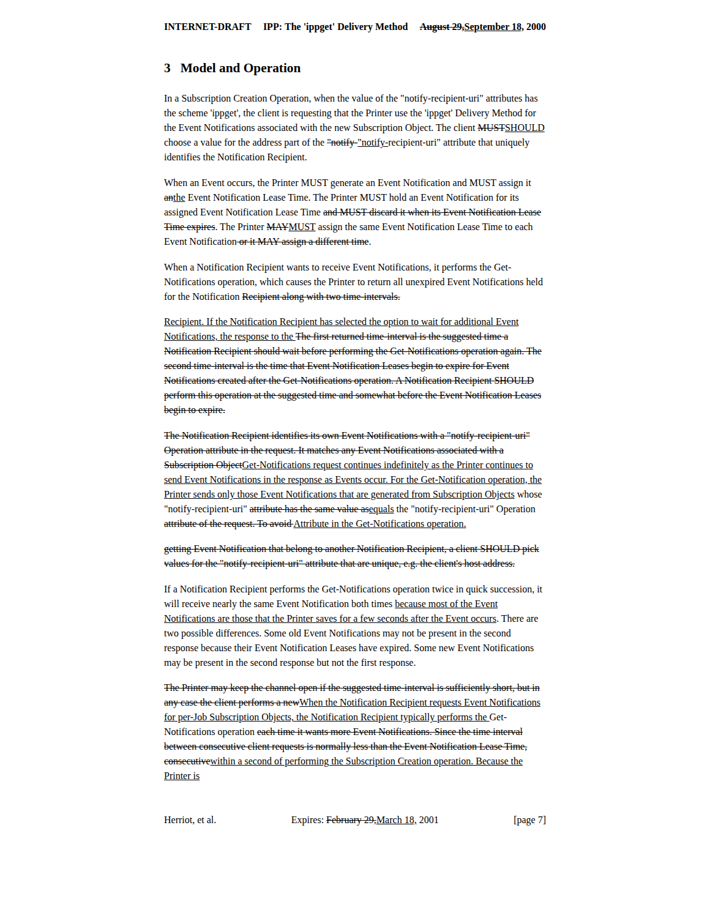INTERNET-DRAFT
IPP: The 'ippget' Delivery Method
August 29,September 18, 2000
3 Model and Operation
In a Subscription Creation Operation, when the value of the "notify-recipient-uri" attributes has the scheme 'ippget', the client is requesting that the Printer use the 'ippget' Delivery Method for the Event Notifications associated with the new Subscription Object. The client MUSTSHOULD choose a value for the address part of the "notify-"notify-recipient-uri" attribute that uniquely identifies the Notification Recipient.
When an Event occurs, the Printer MUST generate an Event Notification and MUST assign it anthe Event Notification Lease Time. The Printer MUST hold an Event Notification for its assigned Event Notification Lease Time and MUST discard it when its Event Notification Lease Time expires. The Printer MAYMUST assign the same Event Notification Lease Time to each Event Notification or it MAY assign a different time.
When a Notification Recipient wants to receive Event Notifications, it performs the Get-Notifications operation, which causes the Printer to return all unexpired Event Notifications held for the Notification Recipient along with two time-intervals.
Recipient. If the Notification Recipient has selected the option to wait for additional Event Notifications, the response to the The first returned time-interval is the suggested time a Notification Recipient should wait before performing the Get-Notifications operation again. The second time-interval is the time that Event Notification Leases begin to expire for Event Notifications created after the Get-Notifications operation. A Notification Recipient SHOULD perform this operation at the suggested time and somewhat before the Event Notification Leases begin to expire.
The Notification Recipient identifies its own Event Notifications with a "notify-recipient-uri" Operation attribute in the request. It matches any Event Notifications associated with a Subscription ObjectGet-Notifications request continues indefinitely as the Printer continues to send Event Notifications in the response as Events occur. For the Get-Notification operation, the Printer sends only those Event Notifications that are generated from Subscription Objects whose "notify-recipient-uri" attribute has the same value asequals the "notify-recipient-uri" Operation attribute of the request. To avoid Attribute in the Get-Notifications operation.
getting Event Notification that belong to another Notification Recipient, a client SHOULD pick values for the "notify-recipient-uri" attribute that are unique, e.g. the client's host address.
If a Notification Recipient performs the Get-Notifications operation twice in quick succession, it will receive nearly the same Event Notification both times because most of the Event Notifications are those that the Printer saves for a few seconds after the Event occurs. There are two possible differences. Some old Event Notifications may not be present in the second response because their Event Notification Leases have expired. Some new Event Notifications may be present in the second response but not the first response.
The Printer may keep the channel open if the suggested time-interval is sufficiently short, but in any case the client performs a newWhen the Notification Recipient requests Event Notifications for per-Job Subscription Objects, the Notification Recipient typically performs the Get-Notifications operation each time it wants more Event Notifications. Since the time interval between consecutive client requests is normally less than the Event Notification Lease Time, consecutivewithin a second of performing the Subscription Creation operation. Because the Printer is
Herriot, et al.
Expires: February 29,March 18, 2001
[page 7]